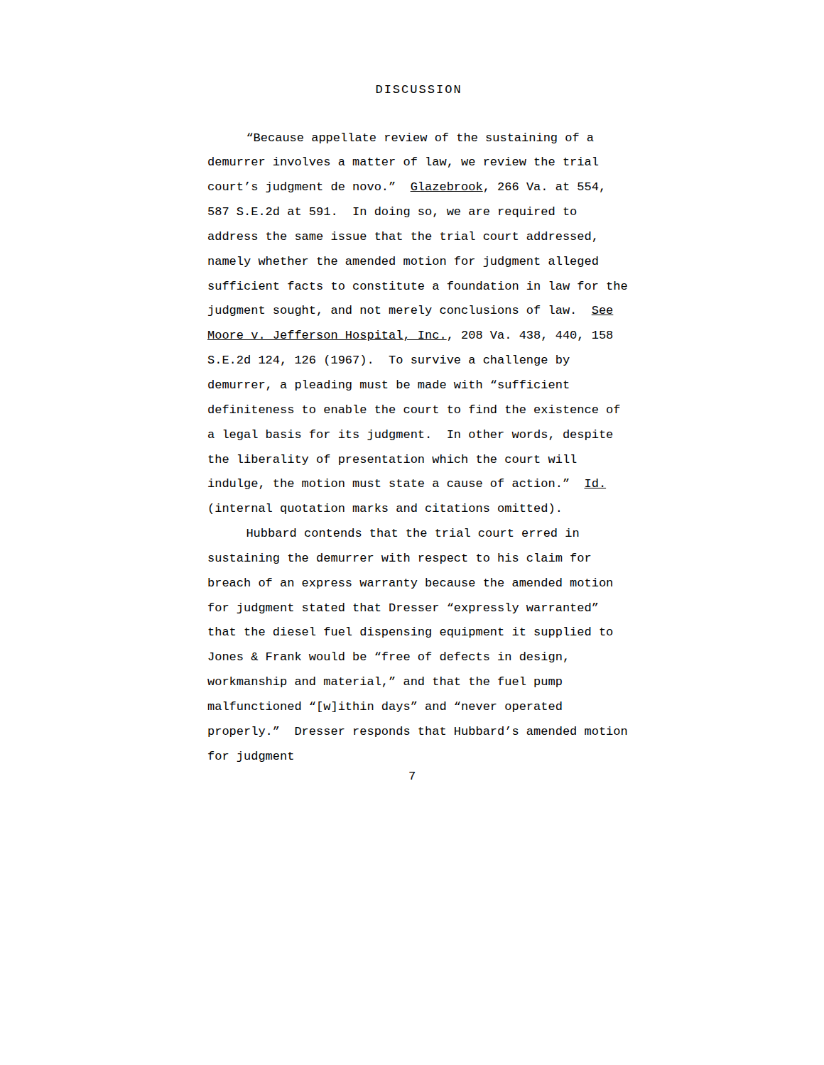DISCUSSION
“Because appellate review of the sustaining of a demurrer involves a matter of law, we review the trial court’s judgment de novo.” Glazebrook, 266 Va. at 554, 587 S.E.2d at 591. In doing so, we are required to address the same issue that the trial court addressed, namely whether the amended motion for judgment alleged sufficient facts to constitute a foundation in law for the judgment sought, and not merely conclusions of law. See Moore v. Jefferson Hospital, Inc., 208 Va. 438, 440, 158 S.E.2d 124, 126 (1967). To survive a challenge by demurrer, a pleading must be made with “sufficient definiteness to enable the court to find the existence of a legal basis for its judgment. In other words, despite the liberality of presentation which the court will indulge, the motion must state a cause of action.” Id. (internal quotation marks and citations omitted).
Hubbard contends that the trial court erred in sustaining the demurrer with respect to his claim for breach of an express warranty because the amended motion for judgment stated that Dresser “expressly warranted” that the diesel fuel dispensing equipment it supplied to Jones & Frank would be “free of defects in design, workmanship and material,” and that the fuel pump malfunctioned “[w]ithin days” and “never operated properly.” Dresser responds that Hubbard’s amended motion for judgment
7